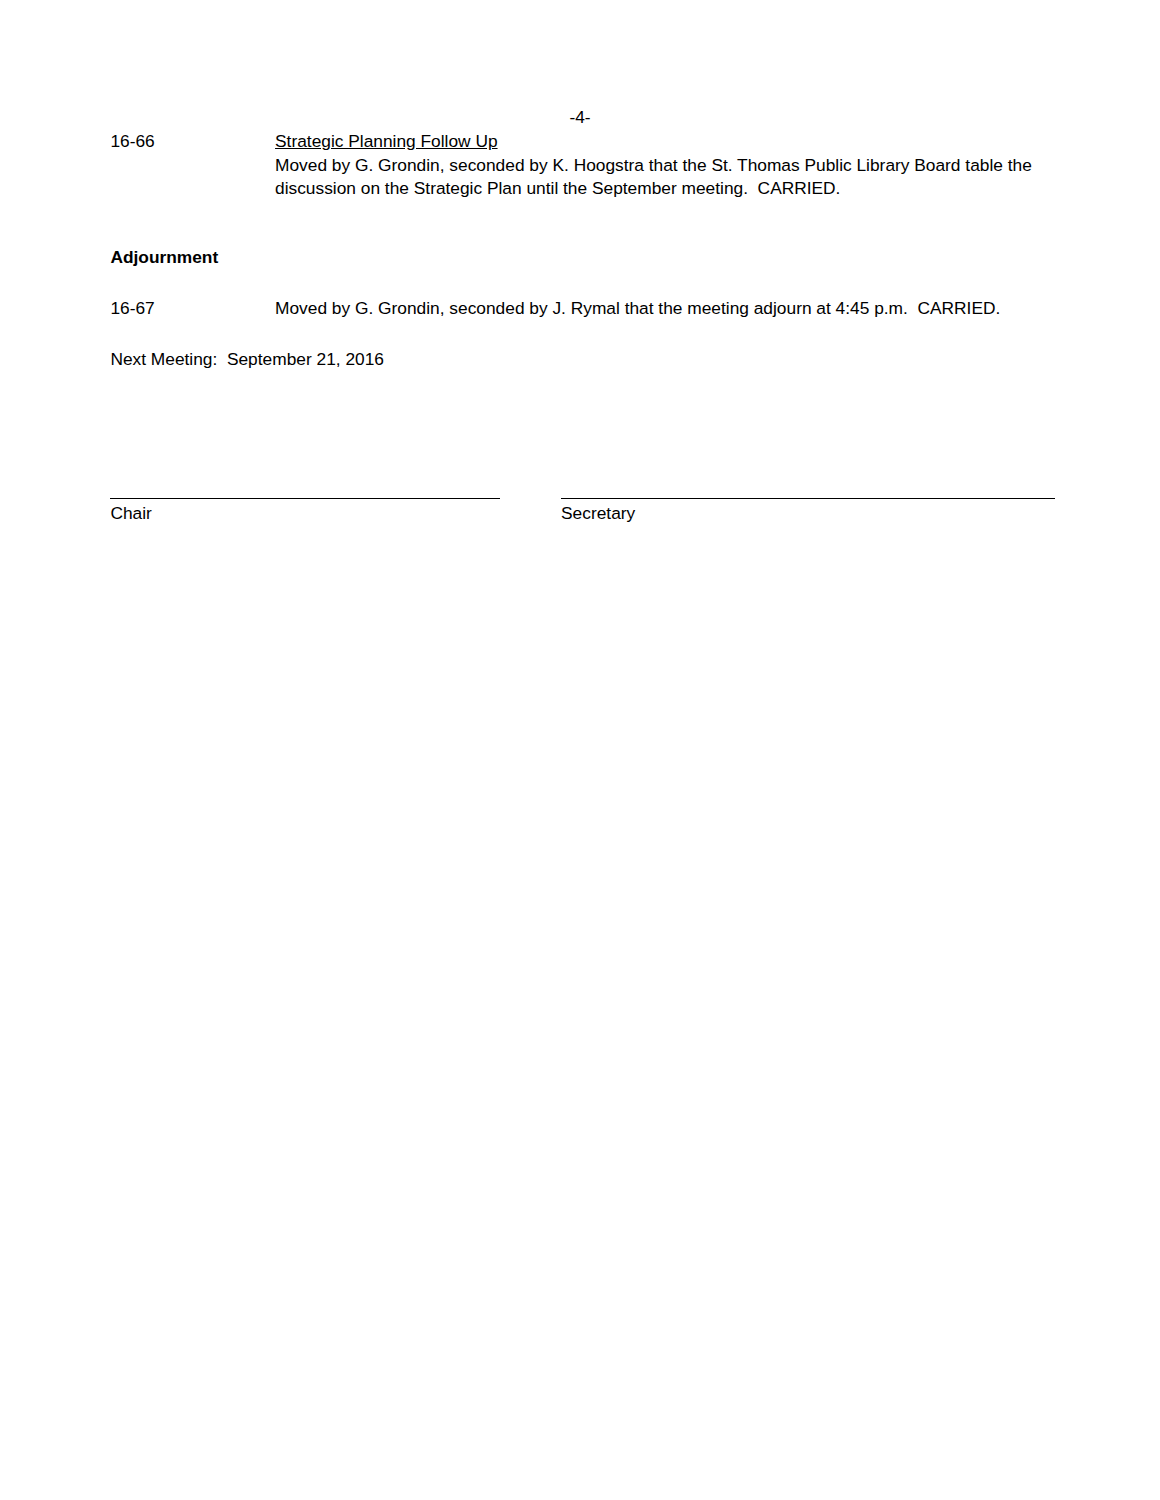-4-
16-66
Strategic Planning Follow Up
Moved by G. Grondin, seconded by K. Hoogstra that the St. Thomas Public Library Board table the discussion on the Strategic Plan until the September meeting. CARRIED.
Adjournment
16-67
Moved by G. Grondin, seconded by J. Rymal that the meeting adjourn at 4:45 p.m. CARRIED.
Next Meeting: September 21, 2016
Chair
Secretary